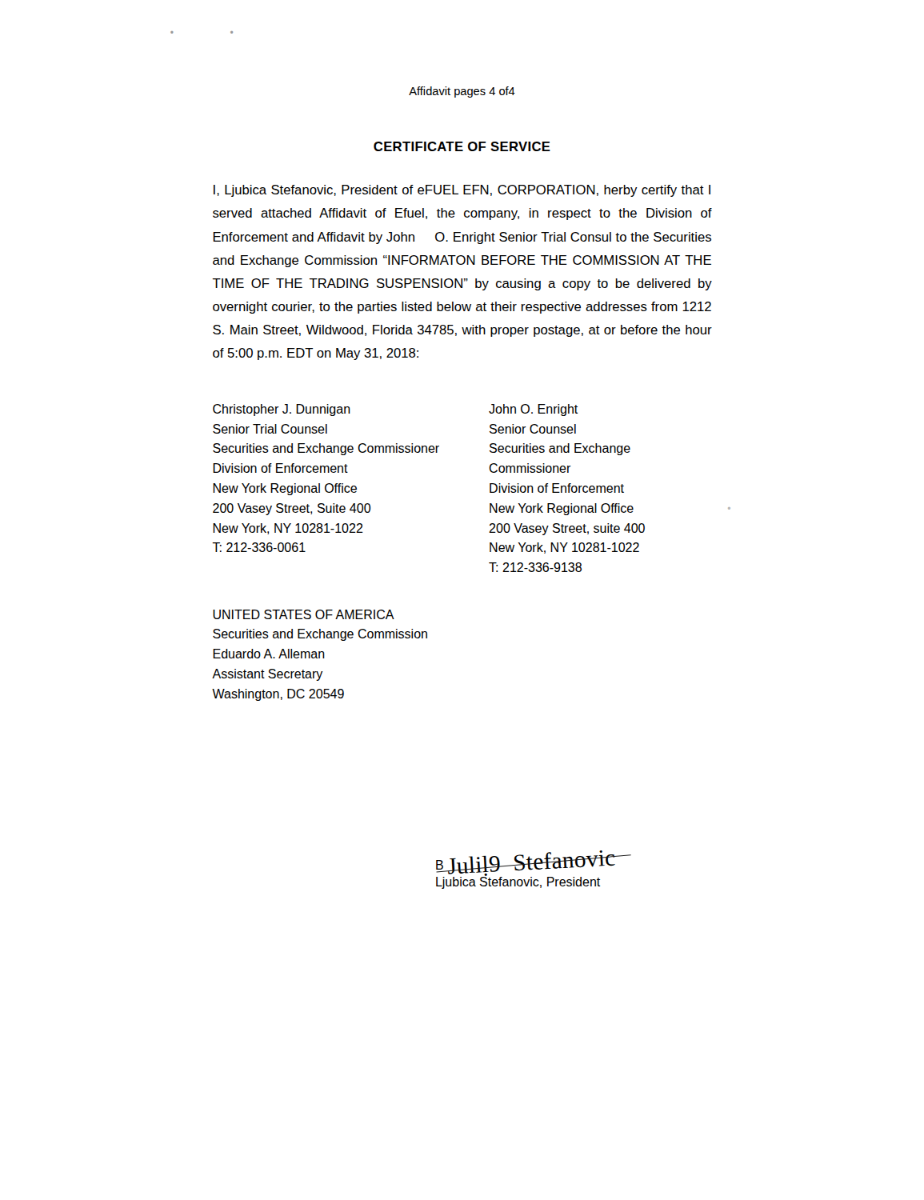• •
Affidavit pages 4 of4
CERTIFICATE OF SERVICE
I, Ljubica Stefanovic, President of eFUEL EFN, CORPORATION, herby certify that I served attached Affidavit of Efuel, the company, in respect to the Division of Enforcement and Affidavit by John O. Enright Senior Trial Consul to the Securities and Exchange Commission “INFORMATON BEFORE THE COMMISSION AT THE TIME OF THE TRADING SUSPENSION” by causing a copy to be delivered by overnight courier, to the parties listed below at their respective addresses from 1212 S. Main Street, Wildwood, Florida 34785, with proper postage, at or before the hour of 5:00 p.m. EDT on May 31, 2018:
| Christopher J. Dunnigan Senior Trial Counsel Securities and Exchange Commissioner Division of Enforcement New York Regional Office 200 Vasey Street, Suite 400 New York, NY 10281-1022 T: 212-336-0061 | John O. Enright Senior Counsel Securities and Exchange Commissioner Division of Enforcement New York Regional Office 200 Vasey Street, suite 400 New York, NY 10281-1022 T: 212-336-9138 |
UNITED STATES OF AMERICA
Securities and Exchange Commission
Eduardo A. Alleman
Assistant Secretary
Washington, DC 20549
•
BJuliḷ9 Stefanovic
Ljubica Stefanovic, President